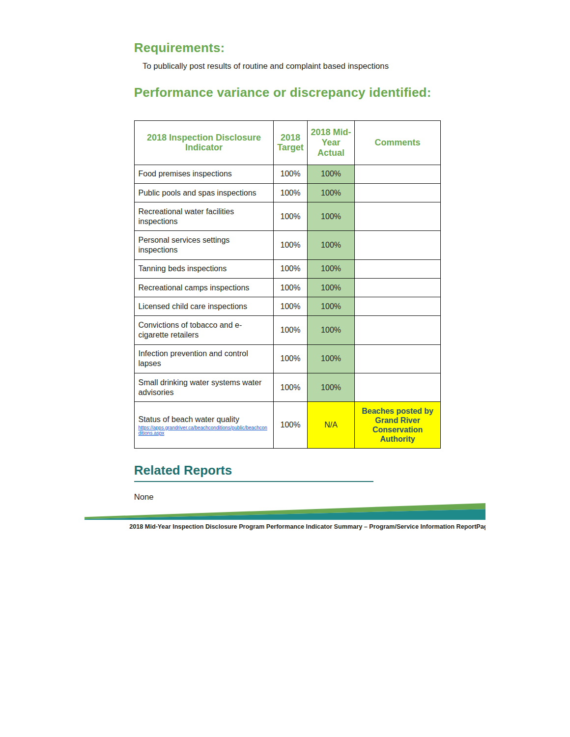Requirements:
To publically post results of routine and complaint based inspections
Performance variance or discrepancy identified:
| 2018 Inspection Disclosure Indicator | 2018 Target | 2018 Mid- Year Actual | Comments |
| --- | --- | --- | --- |
| Food premises inspections | 100% | 100% | |
| Public pools and spas inspections | 100% | 100% | |
| Recreational water facilities inspections | 100% | 100% | |
| Personal services settings inspections | 100% | 100% | |
| Tanning beds inspections | 100% | 100% | |
| Recreational camps inspections | 100% | 100% | |
| Licensed child care inspections | 100% | 100% | |
| Convictions of tobacco and e-cigarette retailers | 100% | 100% | |
| Infection prevention and control lapses | 100% | 100% | |
| Small drinking water systems water advisories | 100% | 100% | |
| Status of beach water quality https://apps.grandriver.ca/beachconditions/public/beachconditions.aspx | 100% | N/A | Beaches posted by Grand River Conservation Authority |
Related Reports
None
2018 Mid-Year Inspection Disclosure Program Performance Indicator Summary – Program/Service Information Report Page 2 of 2